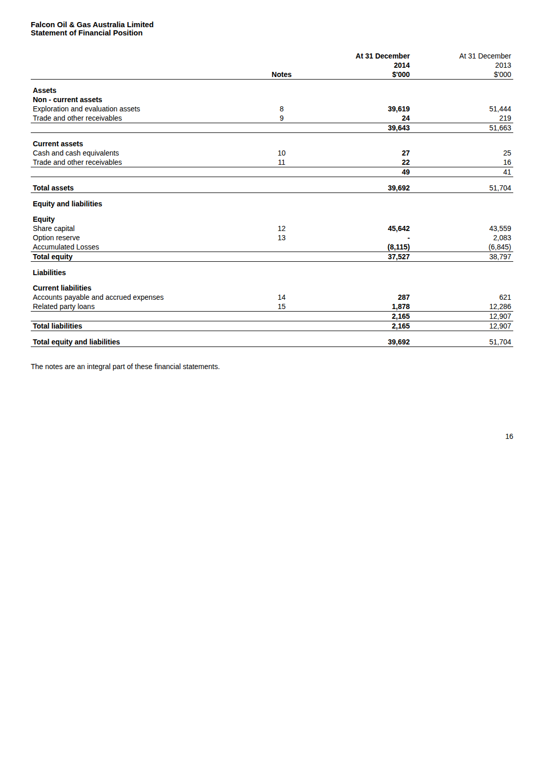Falcon Oil & Gas Australia Limited
Statement of Financial Position
| | | At 31 December | At 31 December |
| --- | --- | --- | --- |
| | | 2014 | 2013 |
| | Notes | $'000 | $'000 |
| Assets | | | |
| Non - current assets | | | |
| Exploration and evaluation assets | 8 | 39,619 | 51,444 |
| Trade and other receivables | 9 | 24 | 219 |
| | | 39,643 | 51,663 |
| Current assets | | | |
| Cash and cash equivalents | 10 | 27 | 25 |
| Trade and other receivables | 11 | 22 | 16 |
| | | 49 | 41 |
| Total assets | | 39,692 | 51,704 |
| Equity and liabilities | | | |
| Equity | | | |
| Share capital | 12 | 45,642 | 43,559 |
| Option reserve | 13 | - | 2,083 |
| Accumulated Losses | | (8,115) | (6,845) |
| Total equity | | 37,527 | 38,797 |
| Liabilities | | | |
| Current liabilities | | | |
| Accounts payable and accrued expenses | 14 | 287 | 621 |
| Related party loans | 15 | 1,878 | 12,286 |
| | | 2,165 | 12,907 |
| Total liabilities | | 2,165 | 12,907 |
| Total equity and liabilities | | 39,692 | 51,704 |
The notes are an integral part of these financial statements.
16